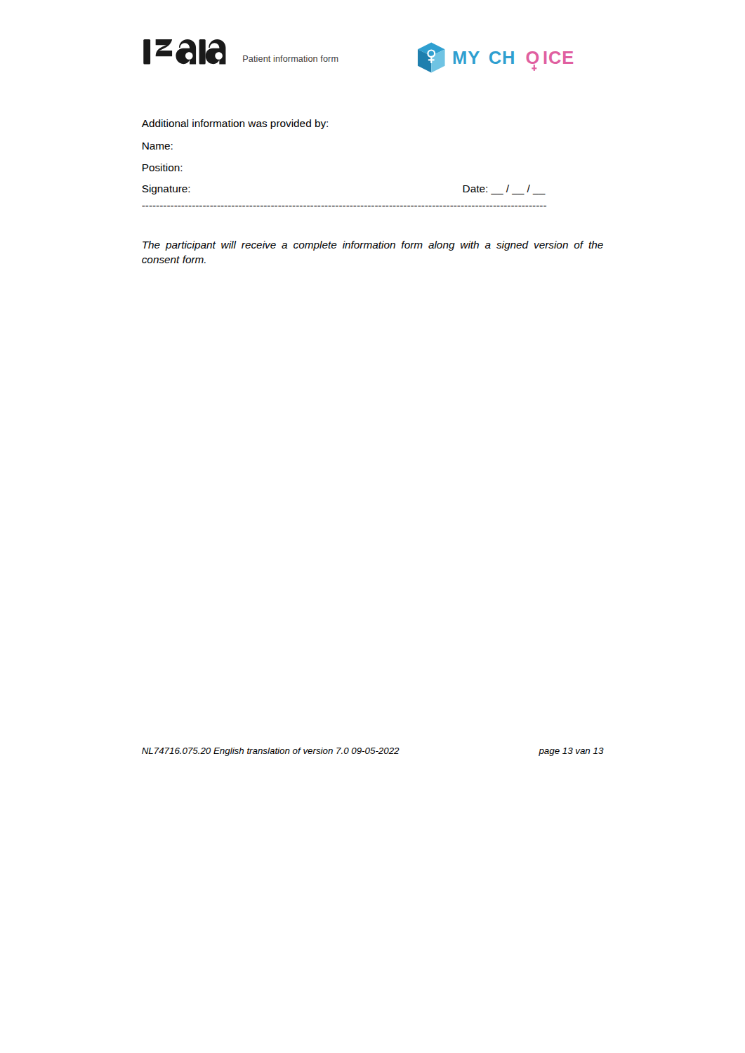Patient information form
MY CH O ICE
Additional information was provided by:
Name:
Position:
Signature: Date: __ / __ / __
-----------------------------------------------------------------------------------------------------------------
The participant will receive a complete information form along with a signed version of the consent form.
NL74716.075.20 English translation of version 7.0 09-05-2022 page 13 van 13